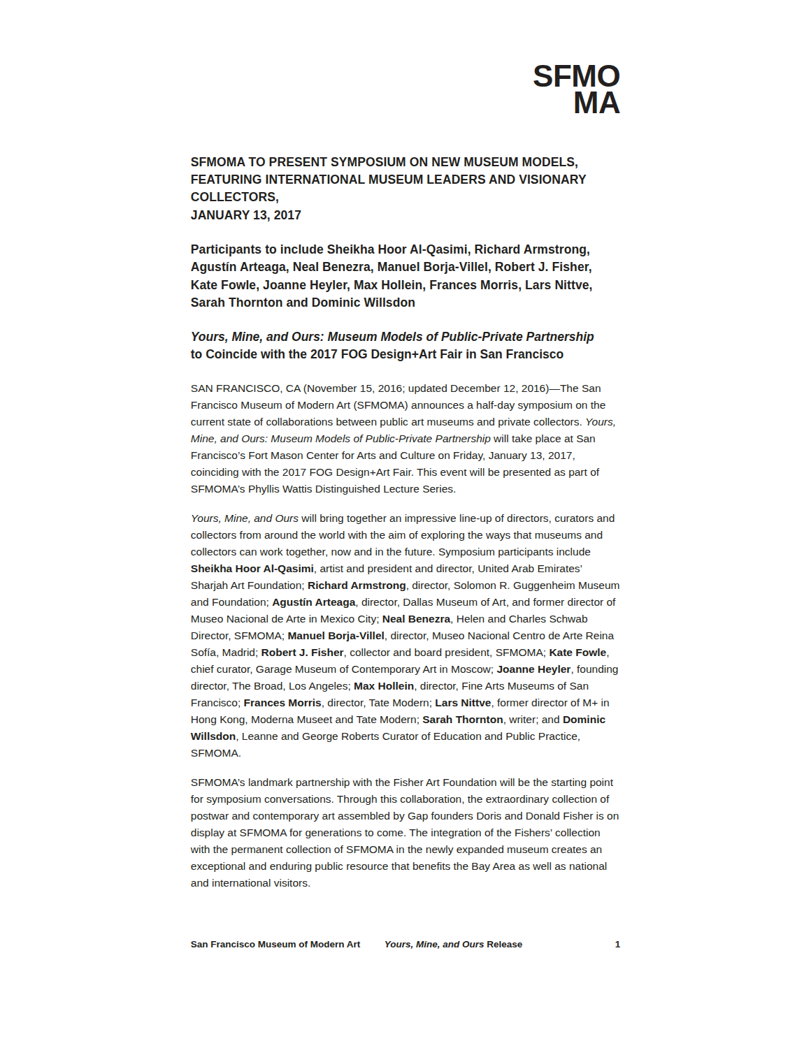SF MO
MA
SFMOMA TO PRESENT SYMPOSIUM ON NEW MUSEUM MODELS,
FEATURING INTERNATIONAL MUSEUM LEADERS AND VISIONARY COLLECTORS,
JANUARY 13, 2017
Participants to include Sheikha Hoor Al-Qasimi, Richard Armstrong, Agustín Arteaga, Neal Benezra, Manuel Borja-Villel, Robert J. Fisher, Kate Fowle, Joanne Heyler, Max Hollein, Frances Morris, Lars Nittve, Sarah Thornton and Dominic Willsdon
Yours, Mine, and Ours: Museum Models of Public-Private Partnership
to Coincide with the 2017 FOG Design+Art Fair in San Francisco
SAN FRANCISCO, CA (November 15, 2016; updated December 12, 2016)—The San Francisco Museum of Modern Art (SFMOMA) announces a half-day symposium on the current state of collaborations between public art museums and private collectors. Yours, Mine, and Ours: Museum Models of Public-Private Partnership will take place at San Francisco’s Fort Mason Center for Arts and Culture on Friday, January 13, 2017, coinciding with the 2017 FOG Design+Art Fair. This event will be presented as part of SFMOMA’s Phyllis Wattis Distinguished Lecture Series.
Yours, Mine, and Ours will bring together an impressive line-up of directors, curators and collectors from around the world with the aim of exploring the ways that museums and collectors can work together, now and in the future. Symposium participants include Sheikha Hoor Al-Qasimi, artist and president and director, United Arab Emirates’ Sharjah Art Foundation; Richard Armstrong, director, Solomon R. Guggenheim Museum and Foundation; Agustín Arteaga, director, Dallas Museum of Art, and former director of Museo Nacional de Arte in Mexico City; Neal Benezra, Helen and Charles Schwab Director, SFMOMA; Manuel Borja-Villel, director, Museo Nacional Centro de Arte Reina Sofía, Madrid; Robert J. Fisher, collector and board president, SFMOMA; Kate Fowle, chief curator, Garage Museum of Contemporary Art in Moscow; Joanne Heyler, founding director, The Broad, Los Angeles; Max Hollein, director, Fine Arts Museums of San Francisco; Frances Morris, director, Tate Modern; Lars Nittve, former director of M+ in Hong Kong, Moderna Museet and Tate Modern; Sarah Thornton, writer; and Dominic Willsdon, Leanne and George Roberts Curator of Education and Public Practice, SFMOMA.
SFMOMA’s landmark partnership with the Fisher Art Foundation will be the starting point for symposium conversations. Through this collaboration, the extraordinary collection of postwar and contemporary art assembled by Gap founders Doris and Donald Fisher is on display at SFMOMA for generations to come. The integration of the Fishers’ collection with the permanent collection of SFMOMA in the newly expanded museum creates an exceptional and enduring public resource that benefits the Bay Area as well as national and international visitors.
San Francisco Museum of Modern Art
Yours, Mine, and Ours Release
1